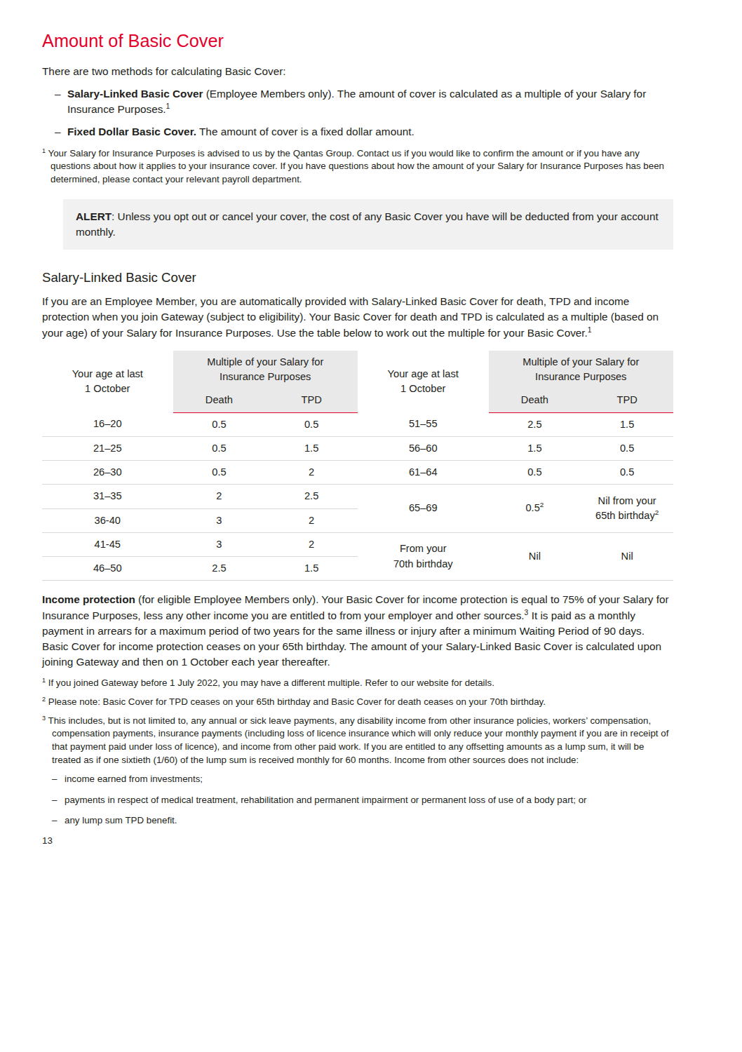Amount of Basic Cover
There are two methods for calculating Basic Cover:
Salary-Linked Basic Cover (Employee Members only). The amount of cover is calculated as a multiple of your Salary for Insurance Purposes.1
Fixed Dollar Basic Cover. The amount of cover is a fixed dollar amount.
1 Your Salary for Insurance Purposes is advised to us by the Qantas Group. Contact us if you would like to confirm the amount or if you have any questions about how it applies to your insurance cover. If you have questions about how the amount of your Salary for Insurance Purposes has been determined, please contact your relevant payroll department.
ALERT: Unless you opt out or cancel your cover, the cost of any Basic Cover you have will be deducted from your account monthly.
Salary-Linked Basic Cover
If you are an Employee Member, you are automatically provided with Salary-Linked Basic Cover for death, TPD and income protection when you join Gateway (subject to eligibility). Your Basic Cover for death and TPD is calculated as a multiple (based on your age) of your Salary for Insurance Purposes. Use the table below to work out the multiple for your Basic Cover.1
| Your age at last 1 October | Multiple of your Salary for Insurance Purposes | Your age at last 1 October | Multiple of your Salary for Insurance Purposes |
| --- | --- | --- | --- |
| Death | TPD | Death | TPD |
| 16–20 | 0.5 | 0.5 | 51–55 | 2.5 | 1.5 |
| 21–25 | 0.5 | 1.5 | 56–60 | 1.5 | 0.5 |
| 26–30 | 0.5 | 2 | 61–64 | 0.5 | 0.5 |
| 31–35 | 2 | 2.5 | 65–69 | 0.5 2 | Nil from your 65th birthday 2 |
| 36-40 | 3 | 2 |
| 41-45 | 3 | 2 | From your 70th birthday | Nil | Nil |
| 46–50 | 2.5 | 1.5 |
Income protection (for eligible Employee Members only). Your Basic Cover for income protection is equal to 75% of your Salary for Insurance Purposes, less any other income you are entitled to from your employer and other sources.3 It is paid as a monthly payment in arrears for a maximum period of two years for the same illness or injury after a minimum Waiting Period of 90 days. Basic Cover for income protection ceases on your 65th birthday. The amount of your Salary-Linked Basic Cover is calculated upon joining Gateway and then on 1 October each year thereafter.
1 If you joined Gateway before 1 July 2022, you may have a different multiple. Refer to our website for details.
2 Please note: Basic Cover for TPD ceases on your 65th birthday and Basic Cover for death ceases on your 70th birthday.
3 This includes, but is not limited to, any annual or sick leave payments, any disability income from other insurance policies, workers’ compensation, compensation payments, insurance payments (including loss of licence insurance which will only reduce your monthly payment if you are in receipt of that payment paid under loss of licence), and income from other paid work. If you are entitled to any offsetting amounts as a lump sum, it will be treated as if one sixtieth (1/60) of the lump sum is received monthly for 60 months. Income from other sources does not include:
income earned from investments;
payments in respect of medical treatment, rehabilitation and permanent impairment or permanent loss of use of a body part; or
any lump sum TPD benefit.
13